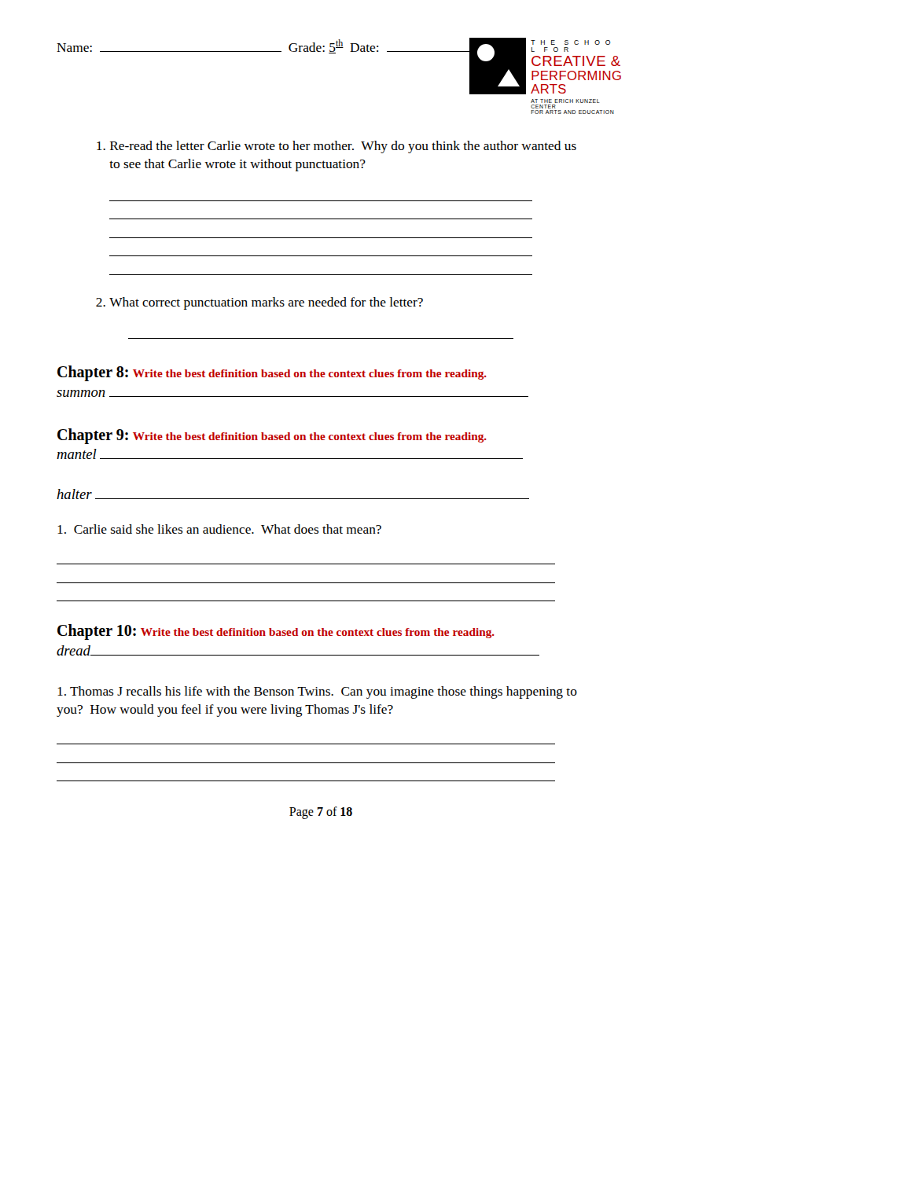Name: Grade: 5 th Date:
T H E S C H O O L F O R
CREATIVE &
PERFORMING ARTS
AT THE ERICH KUNZEL CENTER
FOR ARTS AND EDUCATION
Re-read the letter Carlie wrote to her mother. Why do you think the author wanted us to see that Carlie wrote it without punctuation?
What correct punctuation marks are needed for the letter?
Chapter 8: Write the best definition based on the context clues from the reading.
summon
Chapter 9: Write the best definition based on the context clues from the reading.
mantel
halter
1. Carlie said she likes an audience. What does that mean?
Chapter 10: Write the best definition based on the context clues from the reading.
dread
1. Thomas J recalls his life with the Benson Twins. Can you imagine those things happening to you? How would you feel if you were living Thomas J's life?
Page 7 of 18